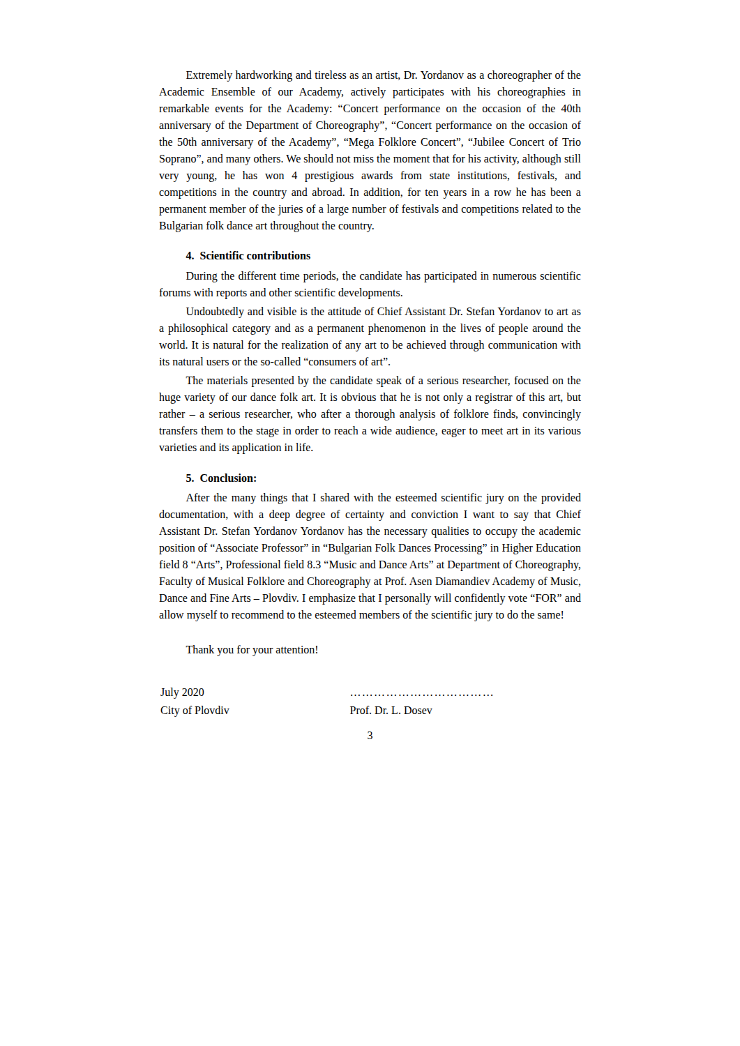Extremely hardworking and tireless as an artist, Dr. Yordanov as a choreographer of the Academic Ensemble of our Academy, actively participates with his choreographies in remarkable events for the Academy: “Concert performance on the occasion of the 40th anniversary of the Department of Choreography”, “Concert performance on the occasion of the 50th anniversary of the Academy”, “Mega Folklore Concert”, “Jubilee Concert of Trio Soprano”, and many others. We should not miss the moment that for his activity, although still very young, he has won 4 prestigious awards from state institutions, festivals, and competitions in the country and abroad. In addition, for ten years in a row he has been a permanent member of the juries of a large number of festivals and competitions related to the Bulgarian folk dance art throughout the country.
4. Scientific contributions
During the different time periods, the candidate has participated in numerous scientific forums with reports and other scientific developments.
Undoubtedly and visible is the attitude of Chief Assistant Dr. Stefan Yordanov to art as a philosophical category and as a permanent phenomenon in the lives of people around the world. It is natural for the realization of any art to be achieved through communication with its natural users or the so-called “consumers of art”.
The materials presented by the candidate speak of a serious researcher, focused on the huge variety of our dance folk art. It is obvious that he is not only a registrar of this art, but rather – a serious researcher, who after a thorough analysis of folklore finds, convincingly transfers them to the stage in order to reach a wide audience, eager to meet art in its various varieties and its application in life.
5. Conclusion:
After the many things that I shared with the esteemed scientific jury on the provided documentation, with a deep degree of certainty and conviction I want to say that Chief Assistant Dr. Stefan Yordanov Yordanov has the necessary qualities to occupy the academic position of “Associate Professor” in “Bulgarian Folk Dances Processing” in Higher Education field 8 “Arts”, Professional field 8.3 “Music and Dance Arts” at Department of Choreography, Faculty of Musical Folklore and Choreography at Prof. Asen Diamandiev Academy of Music, Dance and Fine Arts – Plovdiv. I emphasize that I personally will confidently vote “FOR” and allow myself to recommend to the esteemed members of the scientific jury to do the same!
Thank you for your attention!
| July 2020 | ……………………………… |
| City of Plovdiv | Prof. Dr. L. Dosev |
3